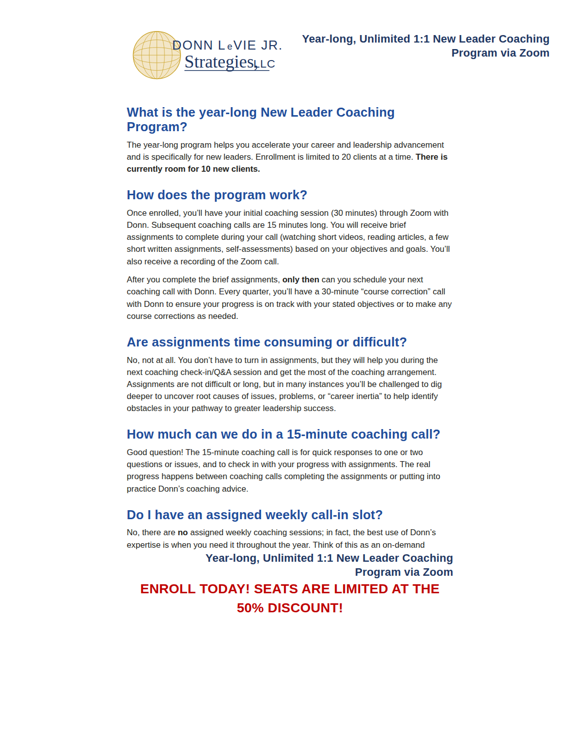DONN L e VIE JR. Strategies, LLC
Year-long, Unlimited 1:1 New Leader Coaching
Program via Zoom
What is the year-long New Leader Coaching Program?
The year-long program helps you accelerate your career and leadership advancement and is specifically for new leaders. Enrollment is limited to 20 clients at a time. There is currently room for 10 new clients.
How does the program work?
Once enrolled, you’ll have your initial coaching session (30 minutes) through Zoom with Donn. Subsequent coaching calls are 15 minutes long. You will receive brief assignments to complete during your call (watching short videos, reading articles, a few short written assignments, self-assessments) based on your objectives and goals. You’ll also receive a recording of the Zoom call.
After you complete the brief assignments, only then can you schedule your next coaching call with Donn. Every quarter, you’ll have a 30-minute “course correction” call with Donn to ensure your progress is on track with your stated objectives or to make any course corrections as needed.
Are assignments time consuming or difficult?
No, not at all. You don’t have to turn in assignments, but they will help you during the next coaching check-in/Q&A session and get the most of the coaching arrangement. Assignments are not difficult or long, but in many instances you’ll be challenged to dig deeper to uncover root causes of issues, problems, or “career inertia” to help identify obstacles in your pathway to greater leadership success.
How much can we do in a 15-minute coaching call?
Good question! The 15-minute coaching call is for quick responses to one or two questions or issues, and to check in with your progress with assignments. The real progress happens between coaching calls completing the assignments or putting into practice Donn’s coaching advice.
Do I have an assigned weekly call-in slot?
No, there are no assigned weekly coaching sessions; in fact, the best use of Donn’s expertise is when you need it throughout the year. Think of this as an on-demand
Year-long, Unlimited 1:1 New Leader Coaching
Program via Zoom
1
ENROLL TODAY! SEATS ARE LIMITED AT THE 50% DISCOUNT!